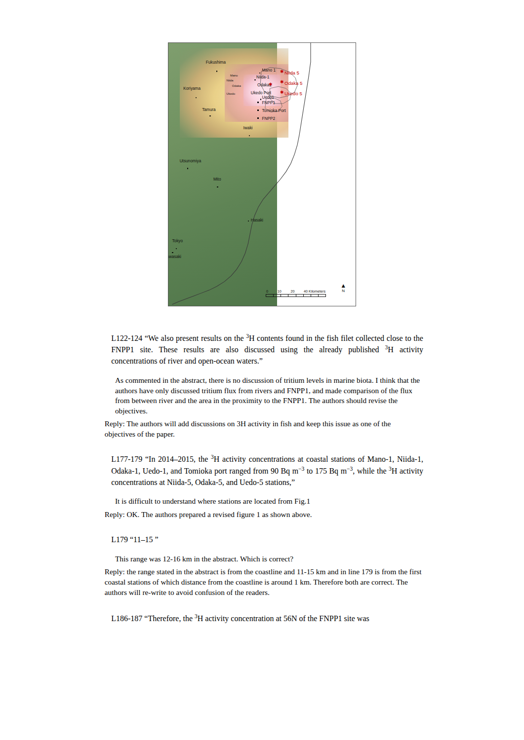Fukushima
Koriyama
Tamura
Iwaki
Utsunomiya
Mito
Hasaki
Tokyo
awasaki
Mano
Niida
Odaka
Ukedo
Mano 1
Niida-1
Odaka1
✱
Ukedo Port
Uedo1
FNPP1
Tomioka Port
FNPP2
Niida 5
Odaka 5
Ukedo 5
✱
✱
✱
0102040 Kilometers
▲
N
L122-124 “We also present results on the 3H contents found in the fish filet collected close to the FNPP1 site. These results are also discussed using the already published 3H activity concentrations of river and open-ocean waters.”
As commented in the abstract, there is no discussion of tritium levels in marine biota. I think that the authors have only discussed tritium flux from rivers and FNPP1, and made comparison of the flux from between river and the area in the proximity to the FNPP1. The authors should revise the objectives.
Reply: The authors will add discussions on 3H activity in fish and keep this issue as one of the objectives of the paper.
L177-179 “In 2014–2015, the 3H activity concentrations at coastal stations of Mano-1, Niida-1, Odaka-1, Uedo-1, and Tomioka port ranged from 90 Bq m−3 to 175 Bq m−3, while the 3H activity concentrations at Niida-5, Odaka-5, and Uedo-5 stations,”
It is difficult to understand where stations are located from Fig.1
Reply: OK. The authors prepared a revised figure 1 as shown above.
L179 “11–15 ”
This range was 12-16 km in the abstract. Which is correct?
Reply: the range stated in the abstract is from the coastline and 11-15 km and in line 179 is from the first coastal stations of which distance from the coastline is around 1 km. Therefore both are correct. The authors will re-write to avoid confusion of the readers.
L186-187 “Therefore, the 3H activity concentration at 56N of the FNPP1 site was